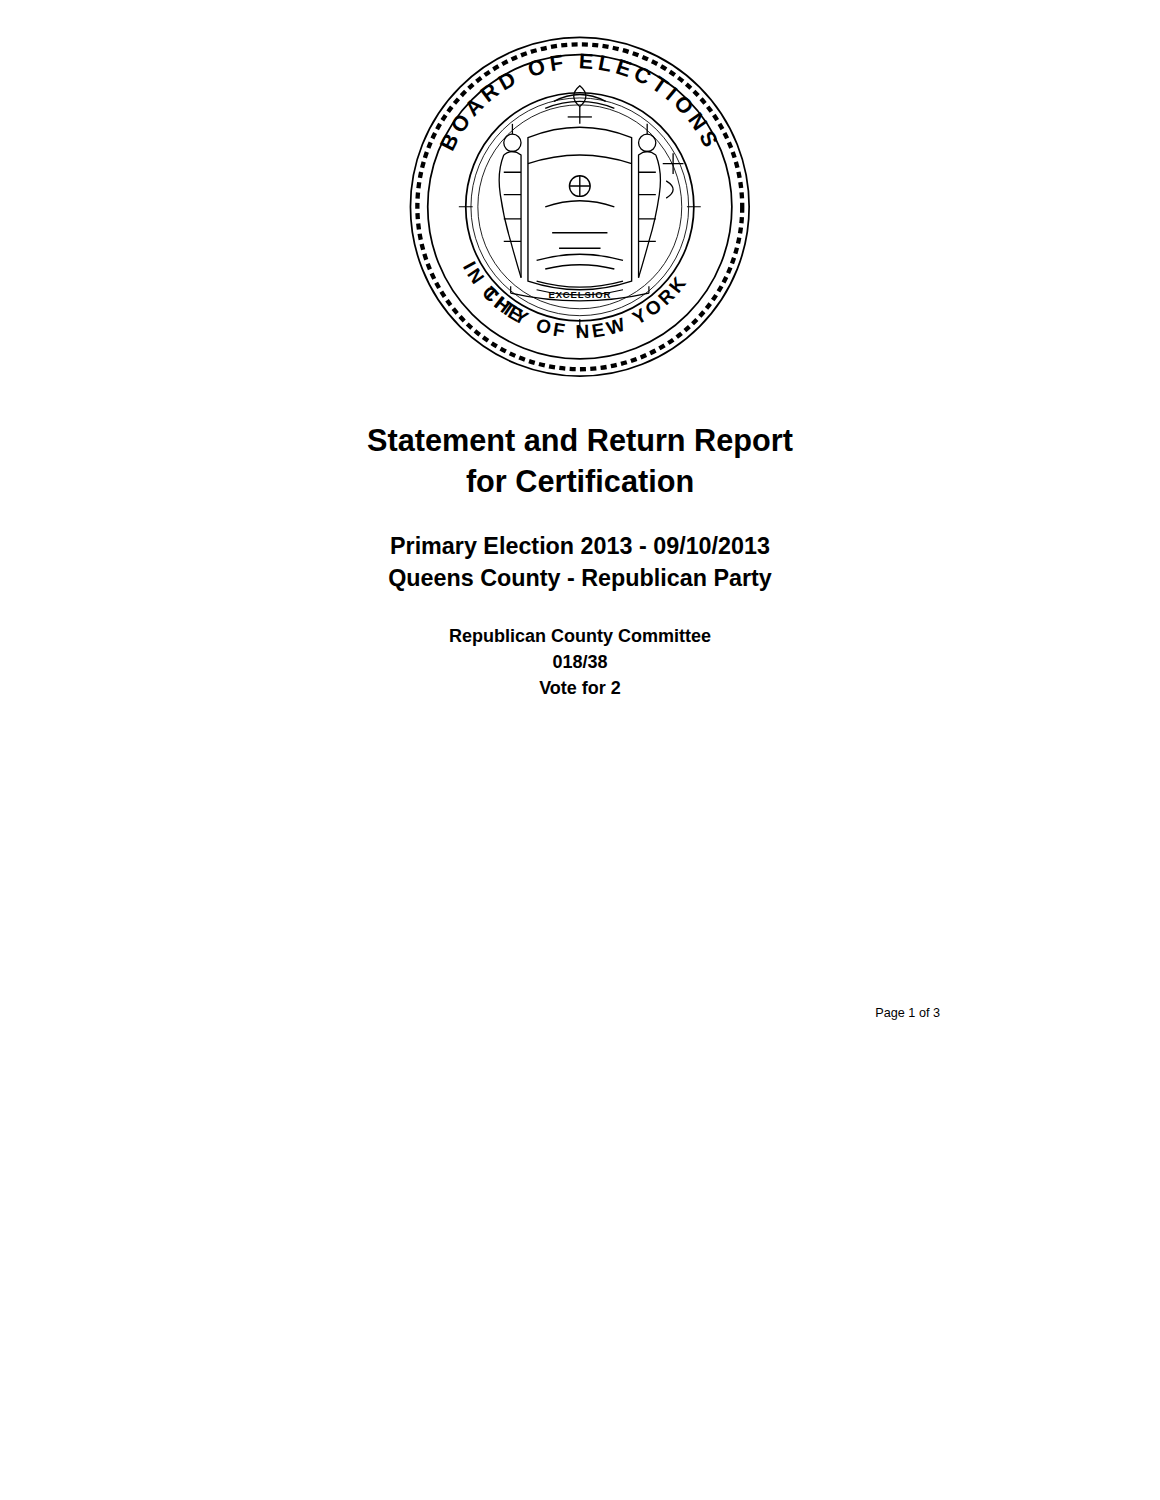BOARD OF ELECTIONS IN THE CITY OF NEW YORK EXCELSIOR
Statement and Return Report
for Certification
Primary Election 2013 - 09/10/2013
Queens County - Republican Party
Republican County Committee
018/38
Vote for 2
Page 1 of 3